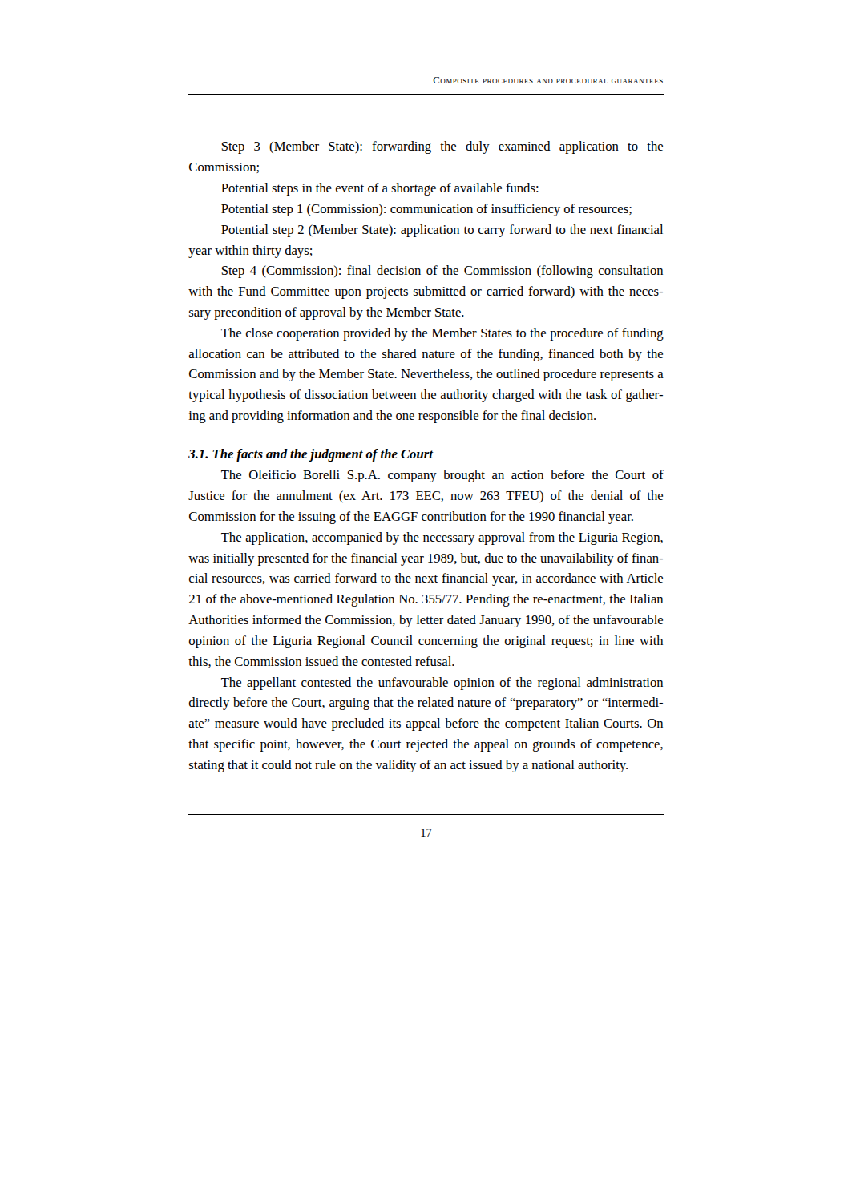Composite procedures and procedural guarantees
Step 3 (Member State): forwarding the duly examined application to the Commission;
Potential steps in the event of a shortage of available funds:
Potential step 1 (Commission): communication of insufficiency of resources;
Potential step 2 (Member State): application to carry forward to the next financial year within thirty days;
Step 4 (Commission): final decision of the Commission (following consultation with the Fund Committee upon projects submitted or carried forward) with the necessary precondition of approval by the Member State.
The close cooperation provided by the Member States to the procedure of funding allocation can be attributed to the shared nature of the funding, financed both by the Commission and by the Member State. Nevertheless, the outlined procedure represents a typical hypothesis of dissociation between the authority charged with the task of gathering and providing information and the one responsible for the final decision.
3.1. The facts and the judgment of the Court
The Oleificio Borelli S.p.A. company brought an action before the Court of Justice for the annulment (ex Art. 173 EEC, now 263 TFEU) of the denial of the Commission for the issuing of the EAGGF contribution for the 1990 financial year.
The application, accompanied by the necessary approval from the Liguria Region, was initially presented for the financial year 1989, but, due to the unavailability of financial resources, was carried forward to the next financial year, in accordance with Article 21 of the above-mentioned Regulation No. 355/77. Pending the re-enactment, the Italian Authorities informed the Commission, by letter dated January 1990, of the unfavourable opinion of the Liguria Regional Council concerning the original request; in line with this, the Commission issued the contested refusal.
The appellant contested the unfavourable opinion of the regional administration directly before the Court, arguing that the related nature of “preparatory” or “intermediate” measure would have precluded its appeal before the competent Italian Courts. On that specific point, however, the Court rejected the appeal on grounds of competence, stating that it could not rule on the validity of an act issued by a national authority.
17